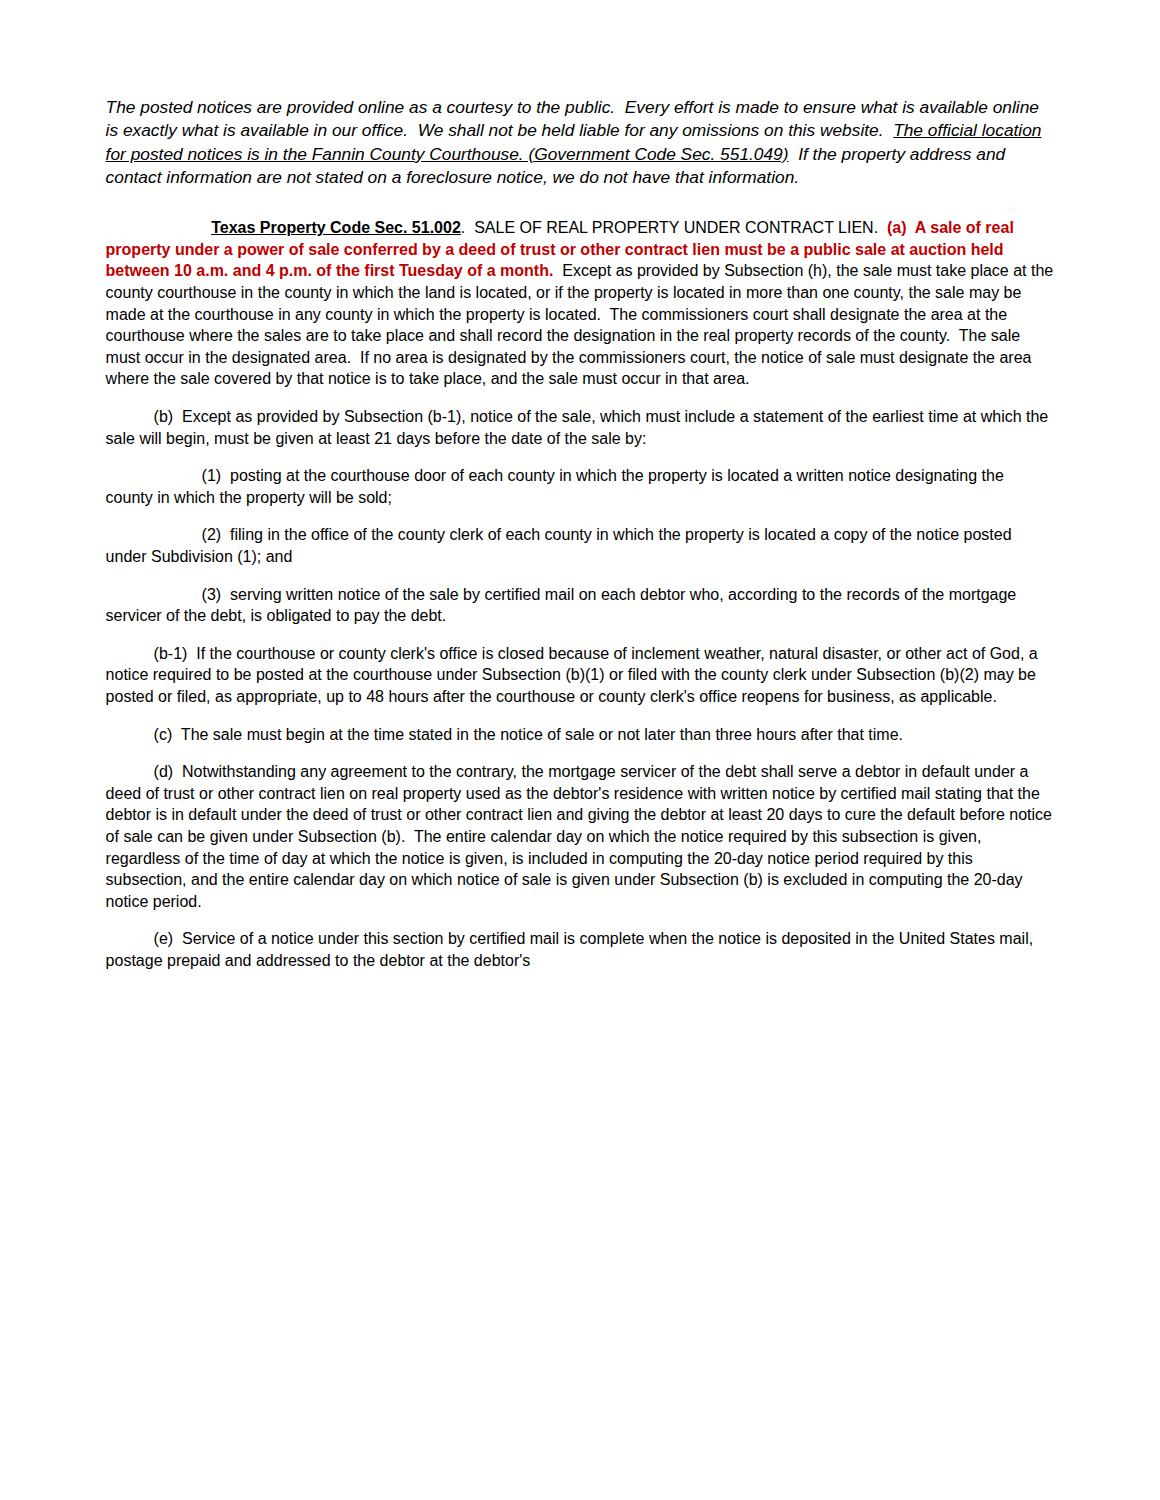The posted notices are provided online as a courtesy to the public. Every effort is made to ensure what is available online is exactly what is available in our office. We shall not be held liable for any omissions on this website. The official location for posted notices is in the Fannin County Courthouse. (Government Code Sec. 551.049) If the property address and contact information are not stated on a foreclosure notice, we do not have that information.
Texas Property Code Sec. 51.002. SALE OF REAL PROPERTY UNDER CONTRACT LIEN. (a) A sale of real property under a power of sale conferred by a deed of trust or other contract lien must be a public sale at auction held between 10 a.m. and 4 p.m. of the first Tuesday of a month. Except as provided by Subsection (h), the sale must take place at the county courthouse in the county in which the land is located, or if the property is located in more than one county, the sale may be made at the courthouse in any county in which the property is located. The commissioners court shall designate the area at the courthouse where the sales are to take place and shall record the designation in the real property records of the county. The sale must occur in the designated area. If no area is designated by the commissioners court, the notice of sale must designate the area where the sale covered by that notice is to take place, and the sale must occur in that area.
(b) Except as provided by Subsection (b-1), notice of the sale, which must include a statement of the earliest time at which the sale will begin, must be given at least 21 days before the date of the sale by:
(1) posting at the courthouse door of each county in which the property is located a written notice designating the county in which the property will be sold;
(2) filing in the office of the county clerk of each county in which the property is located a copy of the notice posted under Subdivision (1); and
(3) serving written notice of the sale by certified mail on each debtor who, according to the records of the mortgage servicer of the debt, is obligated to pay the debt.
(b-1) If the courthouse or county clerk's office is closed because of inclement weather, natural disaster, or other act of God, a notice required to be posted at the courthouse under Subsection (b)(1) or filed with the county clerk under Subsection (b)(2) may be posted or filed, as appropriate, up to 48 hours after the courthouse or county clerk's office reopens for business, as applicable.
(c) The sale must begin at the time stated in the notice of sale or not later than three hours after that time.
(d) Notwithstanding any agreement to the contrary, the mortgage servicer of the debt shall serve a debtor in default under a deed of trust or other contract lien on real property used as the debtor's residence with written notice by certified mail stating that the debtor is in default under the deed of trust or other contract lien and giving the debtor at least 20 days to cure the default before notice of sale can be given under Subsection (b). The entire calendar day on which the notice required by this subsection is given, regardless of the time of day at which the notice is given, is included in computing the 20-day notice period required by this subsection, and the entire calendar day on which notice of sale is given under Subsection (b) is excluded in computing the 20-day notice period.
(e) Service of a notice under this section by certified mail is complete when the notice is deposited in the United States mail, postage prepaid and addressed to the debtor at the debtor's